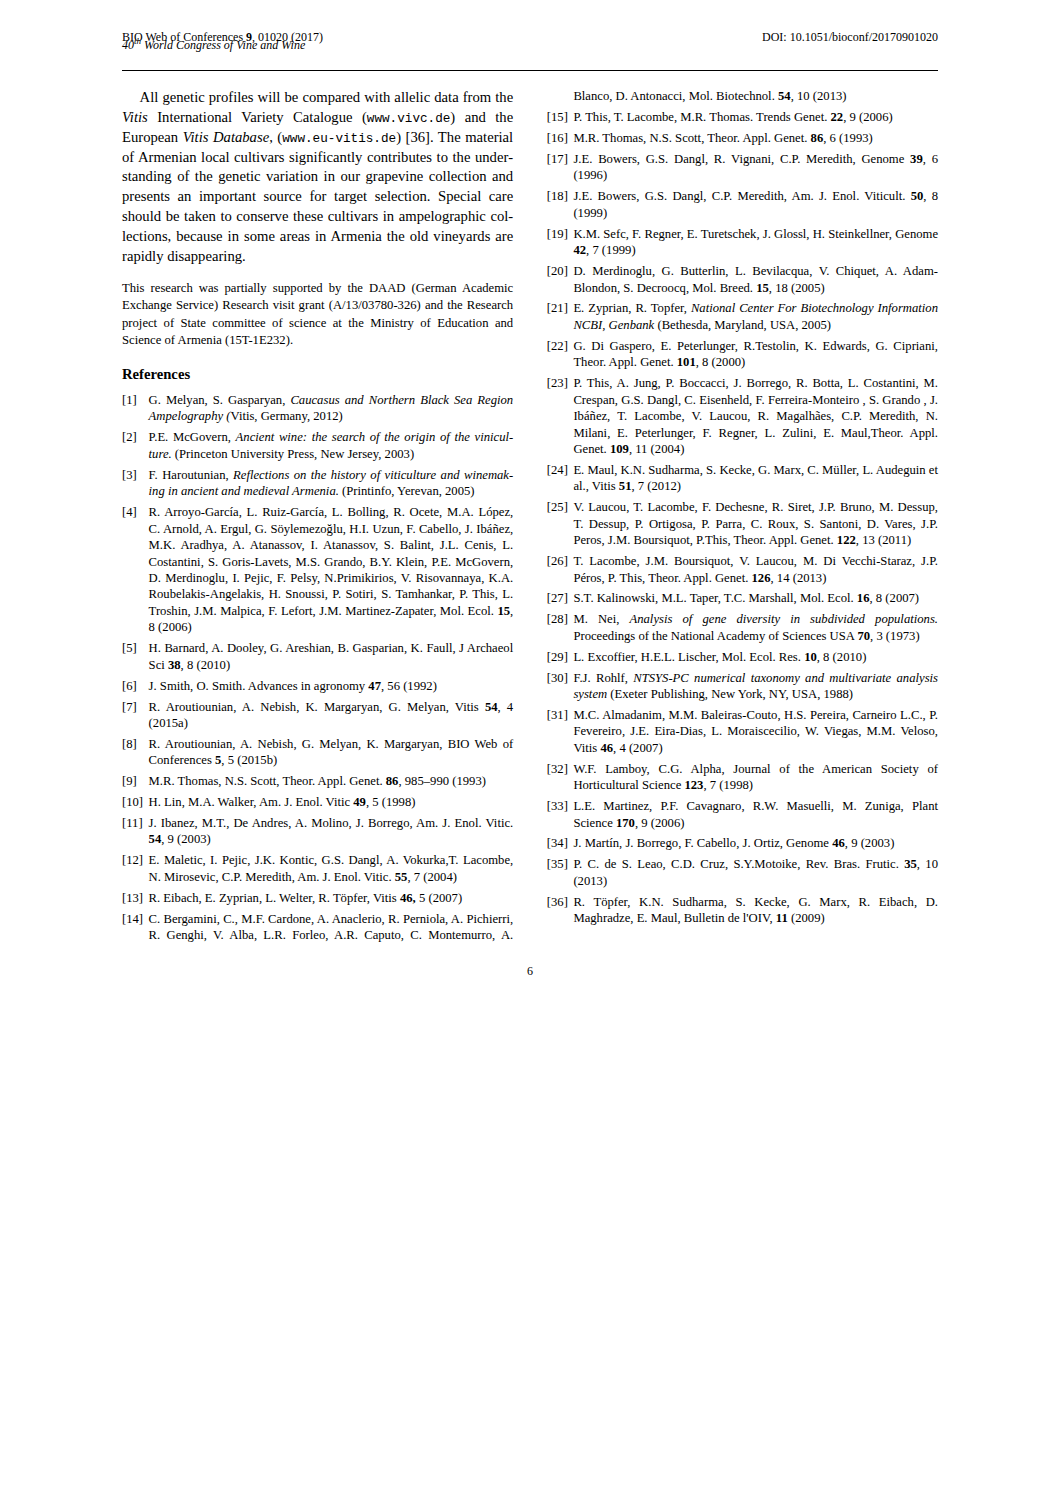BIO Web of Conferences 9, 01020 (2017)
DOI: 10.1051/bioconf/20170901020
40th World Congress of Vine and Wine
All genetic profiles will be compared with allelic data from the Vitis International Variety Catalogue (www.vivc.de) and the European Vitis Database, (www.eu-vitis.de) [36]. The material of Armenian local cultivars significantly contributes to the understanding of the genetic variation in our grapevine collection and presents an important source for target selection. Special care should be taken to conserve these cultivars in ampelographic collections, because in some areas in Armenia the old vineyards are rapidly disappearing.
This research was partially supported by the DAAD (German Academic Exchange Service) Research visit grant (A/13/03780-326) and the Research project of State committee of science at the Ministry of Education and Science of Armenia (15T-1E232).
References
[1] G. Melyan, S. Gasparyan, Caucasus and Northern Black Sea Region Ampelography (Vitis, Germany, 2012)
[2] P.E. McGovern, Ancient wine: the search of the origin of the viniculture. (Princeton University Press, New Jersey, 2003)
[3] F. Haroutunian, Reflections on the history of viticulture and winemaking in ancient and medieval Armenia. (Printinfo, Yerevan, 2005)
[4] R. Arroyo-García, L. Ruiz-García, L. Bolling, R. Ocete, M.A. López, C. Arnold, A. Ergul, G. Söylemezoğlu, H.I. Uzun, F. Cabello, J. Ibáñez, M.K. Aradhya, A. Atanassov, I. Atanassov, S. Balint, J.L. Cenis, L. Costantini, S. Goris-Lavets, M.S. Grando, B.Y. Klein, P.E. McGovern, D. Merdinoglu, I. Pejic, F. Pelsy, N.Primikirios, V. Risovannaya, K.A. Roubelakis-Angelakis, H. Snoussi, P. Sotiri, S. Tamhankar, P. This, L. Troshin, J.M. Malpica, F. Lefort, J.M. Martinez-Zapater, Mol. Ecol. 15, 8 (2006)
[5] H. Barnard, A. Dooley, G. Areshian, B. Gasparian, K. Faull, J Archaeol Sci 38, 8 (2010)
[6] J. Smith, O. Smith. Advances in agronomy 47, 56 (1992)
[7] R. Aroutiounian, A. Nebish, K. Margaryan, G. Melyan, Vitis 54, 4 (2015a)
[8] R. Aroutiounian, A. Nebish, G. Melyan, K. Margaryan, BIO Web of Conferences 5, 5 (2015b)
[9] M.R. Thomas, N.S. Scott, Theor. Appl. Genet. 86, 985–990 (1993)
[10] H. Lin, M.A. Walker, Am. J. Enol. Vitic 49, 5 (1998)
[11] J. Ibanez, M.T., De Andres, A. Molino, J. Borrego, Am. J. Enol. Vitic. 54, 9 (2003)
[12] E. Maletic, I. Pejic, J.K. Kontic, G.S. Dangl, A. Vokurka,T. Lacombe, N. Mirosevic, C.P. Meredith, Am. J. Enol. Vitic. 55, 7 (2004)
[13] R. Eibach, E. Zyprian, L. Welter, R. Töpfer, Vitis 46, 5 (2007)
[14] C. Bergamini, C., M.F. Cardone, A. Anaclerio, R. Perniola, A. Pichierri, R. Genghi, V. Alba, L.R. Forleo, A.R. Caputo, C. Montemurro, A. Blanco, D. Antonacci, Mol. Biotechnol. 54, 10 (2013)
[15] P. This, T. Lacombe, M.R. Thomas. Trends Genet. 22, 9 (2006)
[16] M.R. Thomas, N.S. Scott, Theor. Appl. Genet. 86, 6 (1993)
[17] J.E. Bowers, G.S. Dangl, R. Vignani, C.P. Meredith, Genome 39, 6 (1996)
[18] J.E. Bowers, G.S. Dangl, C.P. Meredith, Am. J. Enol. Viticult. 50, 8 (1999)
[19] K.M. Sefc, F. Regner, E. Turetschek, J. Glossl, H. Steinkellner, Genome 42, 7 (1999)
[20] D. Merdinoglu, G. Butterlin, L. Bevilacqua, V. Chiquet, A. Adam-Blondon, S. Decroocq, Mol. Breed. 15, 18 (2005)
[21] E. Zyprian, R. Topfer, National Center For Biotechnology Information NCBI, Genbank (Bethesda, Maryland, USA, 2005)
[22] G. Di Gaspero, E. Peterlunger, R.Testolin, K. Edwards, G. Cipriani, Theor. Appl. Genet. 101, 8 (2000)
[23] P. This, A. Jung, P. Boccacci, J. Borrego, R. Botta, L. Costantini, M. Crespan, G.S. Dangl, C. Eisenheld, F. Ferreira-Monteiro , S. Grando , J. Ibáñez, T. Lacombe, V. Laucou, R. Magalhães, C.P. Meredith, N. Milani, E. Peterlunger, F. Regner, L. Zulini, E. Maul,Theor. Appl. Genet. 109, 11 (2004)
[24] E. Maul, K.N. Sudharma, S. Kecke, G. Marx, C. Müller, L. Audeguin et al., Vitis 51, 7 (2012)
[25] V. Laucou, T. Lacombe, F. Dechesne, R. Siret, J.P. Bruno, M. Dessup, T. Dessup, P. Ortigosa, P. Parra, C. Roux, S. Santoni, D. Vares, J.P. Peros, J.M. Boursiquot, P.This, Theor. Appl. Genet. 122, 13 (2011)
[26] T. Lacombe, J.M. Boursiquot, V. Laucou, M. Di Vecchi-Staraz, J.P. Péros, P. This, Theor. Appl. Genet. 126, 14 (2013)
[27] S.T. Kalinowski, M.L. Taper, T.C. Marshall, Mol. Ecol. 16, 8 (2007)
[28] M. Nei, Analysis of gene diversity in subdivided populations. Proceedings of the National Academy of Sciences USA 70, 3 (1973)
[29] L. Excoffier, H.E.L. Lischer, Mol. Ecol. Res. 10, 8 (2010)
[30] F.J. Rohlf, NTSYS-PC numerical taxonomy and multivariate analysis system (Exeter Publishing, New York, NY, USA, 1988)
[31] M.C. Almadanim, M.M. Baleiras-Couto, H.S. Pereira, Carneiro L.C., P. Fevereiro, J.E. Eira-Dias, L. Moraiscecilio, W. Viegas, M.M. Veloso, Vitis 46, 4 (2007)
[32] W.F. Lamboy, C.G. Alpha, Journal of the American Society of Horticultural Science 123, 7 (1998)
[33] L.E. Martinez, P.F. Cavagnaro, R.W. Masuelli, M. Zuniga, Plant Science 170, 9 (2006)
[34] J. Martín, J. Borrego, F. Cabello, J. Ortiz, Genome 46, 9 (2003)
[35] P. C. de S. Leao, C.D. Cruz, S.Y.Motoike, Rev. Bras. Frutic. 35, 10 (2013)
[36] R. Töpfer, K.N. Sudharma, S. Kecke, G. Marx, R. Eibach, D. Maghradze, E. Maul, Bulletin de l'OIV, 11 (2009)
6